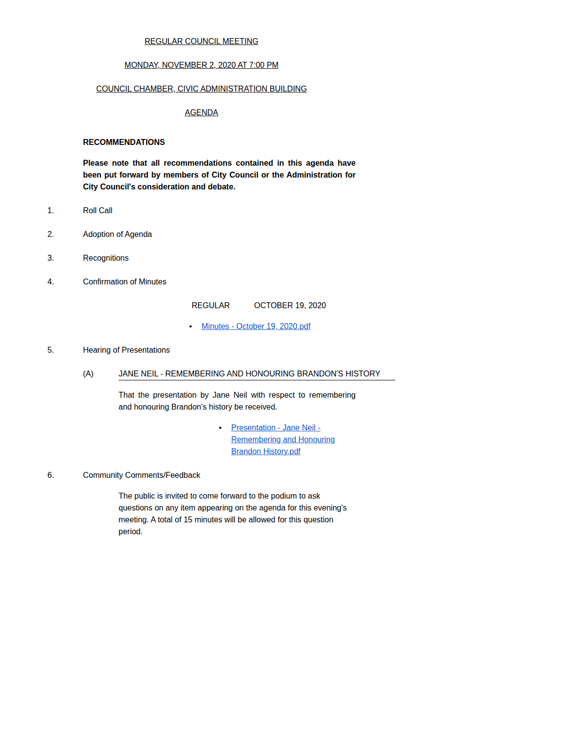REGULAR COUNCIL MEETING
MONDAY, NOVEMBER 2, 2020 AT 7:00 PM
COUNCIL CHAMBER, CIVIC ADMINISTRATION BUILDING
AGENDA
RECOMMENDATIONS
Please note that all recommendations contained in this agenda have been put forward by members of City Council or the Administration for City Council's consideration and debate.
1. Roll Call
2. Adoption of Agenda
3. Recognitions
4. Confirmation of Minutes
REGULAR OCTOBER 19, 2020
Minutes - October 19, 2020.pdf
5. Hearing of Presentations
(A) JANE NEIL - REMEMBERING AND HONOURING BRANDON'S HISTORY
That the presentation by Jane Neil with respect to remembering and honouring Brandon's history be received.
Presentation - Jane Neil - Remembering and Honouring Brandon History.pdf
6. Community Comments/Feedback
The public is invited to come forward to the podium to ask questions on any item appearing on the agenda for this evening's meeting. A total of 15 minutes will be allowed for this question period.